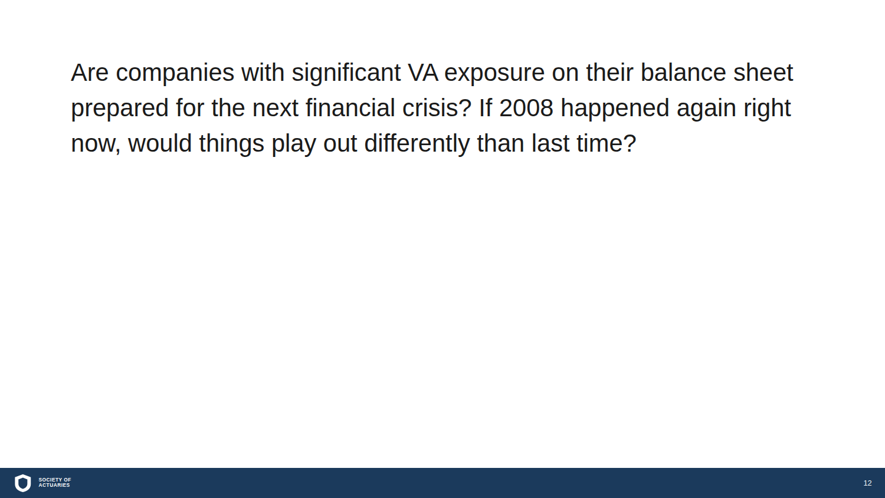Are companies with significant VA exposure on their balance sheet prepared for the next financial crisis? If 2008 happened again right now, would things play out differently than last time?
Society of
Actuaries
12